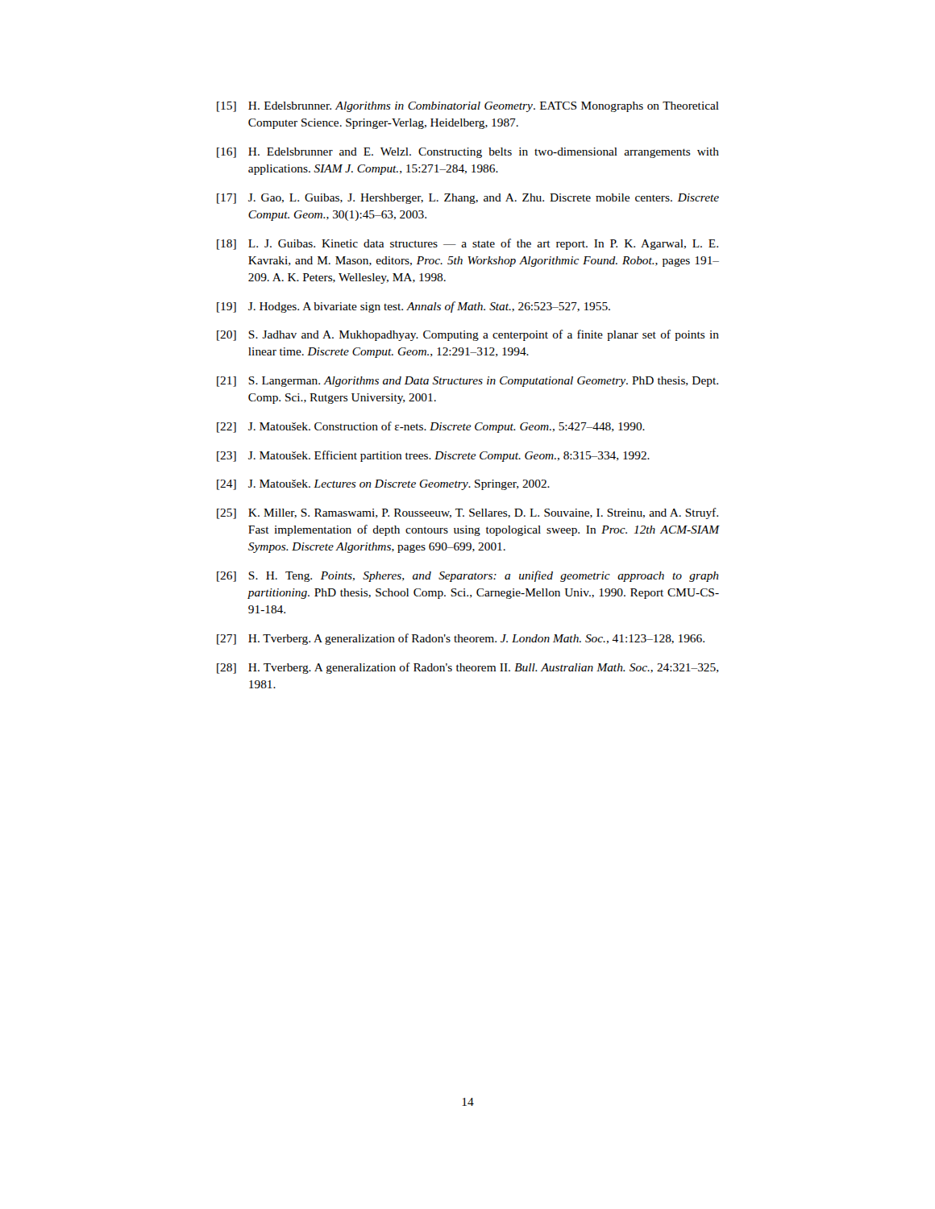[15] H. Edelsbrunner. Algorithms in Combinatorial Geometry. EATCS Monographs on Theoretical Computer Science. Springer-Verlag, Heidelberg, 1987.
[16] H. Edelsbrunner and E. Welzl. Constructing belts in two-dimensional arrangements with applications. SIAM J. Comput., 15:271–284, 1986.
[17] J. Gao, L. Guibas, J. Hershberger, L. Zhang, and A. Zhu. Discrete mobile centers. Discrete Comput. Geom., 30(1):45–63, 2003.
[18] L. J. Guibas. Kinetic data structures — a state of the art report. In P. K. Agarwal, L. E. Kavraki, and M. Mason, editors, Proc. 5th Workshop Algorithmic Found. Robot., pages 191–209. A. K. Peters, Wellesley, MA, 1998.
[19] J. Hodges. A bivariate sign test. Annals of Math. Stat., 26:523–527, 1955.
[20] S. Jadhav and A. Mukhopadhyay. Computing a centerpoint of a finite planar set of points in linear time. Discrete Comput. Geom., 12:291–312, 1994.
[21] S. Langerman. Algorithms and Data Structures in Computational Geometry. PhD thesis, Dept. Comp. Sci., Rutgers University, 2001.
[22] J. Matoušek. Construction of ε-nets. Discrete Comput. Geom., 5:427–448, 1990.
[23] J. Matoušek. Efficient partition trees. Discrete Comput. Geom., 8:315–334, 1992.
[24] J. Matoušek. Lectures on Discrete Geometry. Springer, 2002.
[25] K. Miller, S. Ramaswami, P. Rousseeuw, T. Sellares, D. L. Souvaine, I. Streinu, and A. Struyf. Fast implementation of depth contours using topological sweep. In Proc. 12th ACM-SIAM Sympos. Discrete Algorithms, pages 690–699, 2001.
[26] S. H. Teng. Points, Spheres, and Separators: a unified geometric approach to graph partitioning. PhD thesis, School Comp. Sci., Carnegie-Mellon Univ., 1990. Report CMU-CS-91-184.
[27] H. Tverberg. A generalization of Radon's theorem. J. London Math. Soc., 41:123–128, 1966.
[28] H. Tverberg. A generalization of Radon's theorem II. Bull. Australian Math. Soc., 24:321–325, 1981.
14